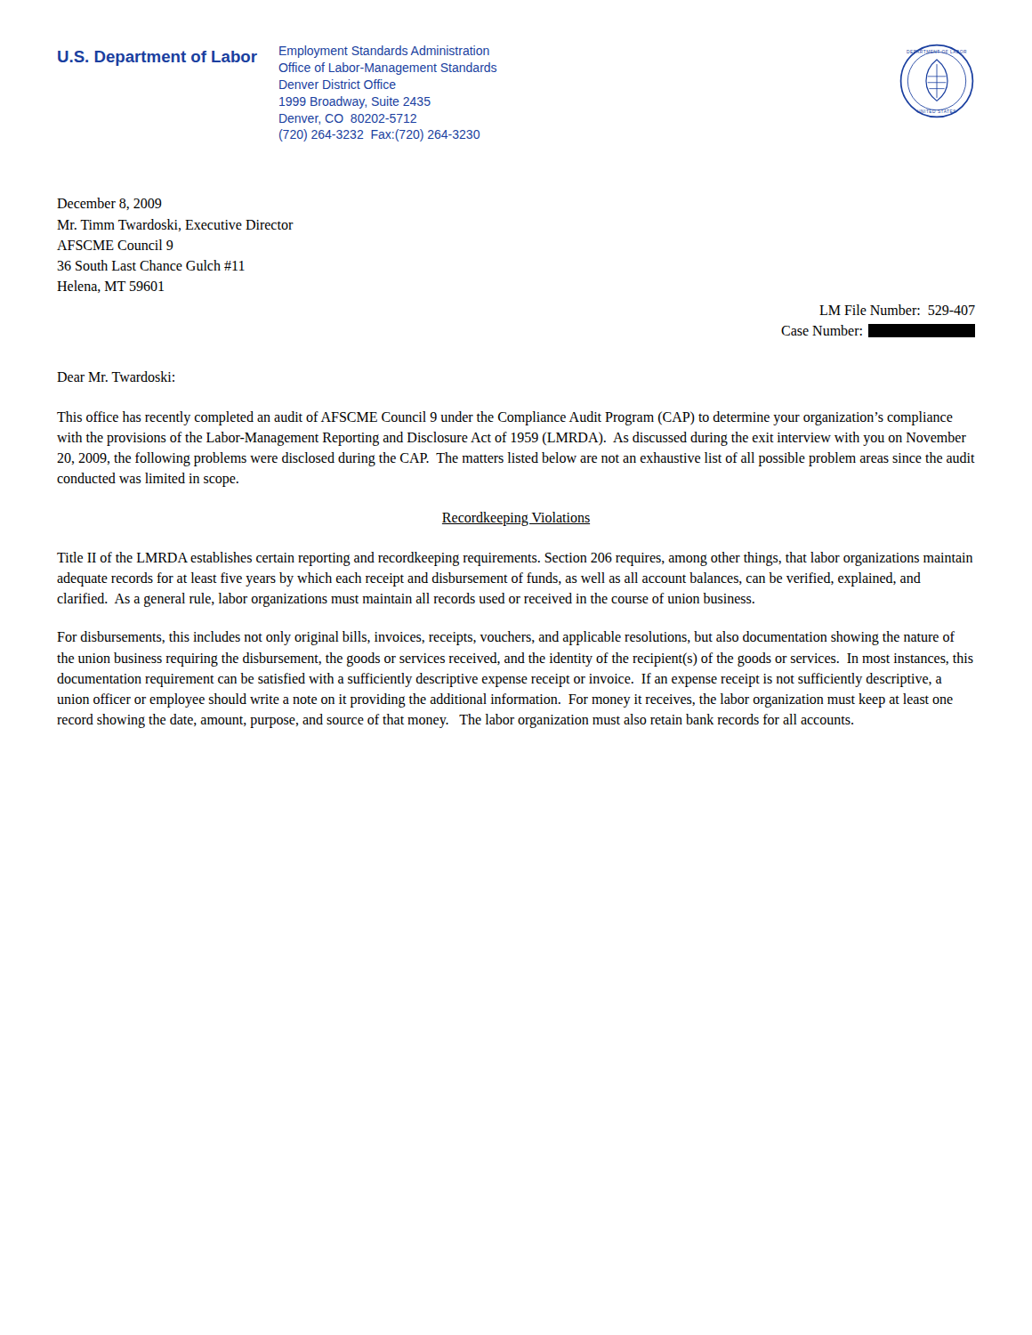U.S. Department of Labor
Employment Standards Administration
Office of Labor-Management Standards
Denver District Office
1999 Broadway, Suite 2435
Denver, CO 80202-5712
(720) 264-3232 Fax:(720) 264-3230
DEPARTMENT OF LABOR UNITED STATES
December 8, 2009
Mr. Timm Twardoski, Executive Director
AFSCME Council 9
36 South Last Chance Gulch #11
Helena, MT 59601
LM File Number: 529-407
Case Number:
Dear Mr. Twardoski:
This office has recently completed an audit of AFSCME Council 9 under the Compliance Audit Program (CAP) to determine your organization’s compliance with the provisions of the Labor-Management Reporting and Disclosure Act of 1959 (LMRDA). As discussed during the exit interview with you on November 20, 2009, the following problems were disclosed during the CAP. The matters listed below are not an exhaustive list of all possible problem areas since the audit conducted was limited in scope.
Recordkeeping Violations
Title II of the LMRDA establishes certain reporting and recordkeeping requirements. Section 206 requires, among other things, that labor organizations maintain adequate records for at least five years by which each receipt and disbursement of funds, as well as all account balances, can be verified, explained, and clarified. As a general rule, labor organizations must maintain all records used or received in the course of union business.
For disbursements, this includes not only original bills, invoices, receipts, vouchers, and applicable resolutions, but also documentation showing the nature of the union business requiring the disbursement, the goods or services received, and the identity of the recipient(s) of the goods or services. In most instances, this documentation requirement can be satisfied with a sufficiently descriptive expense receipt or invoice. If an expense receipt is not sufficiently descriptive, a union officer or employee should write a note on it providing the additional information. For money it receives, the labor organization must keep at least one record showing the date, amount, purpose, and source of that money. The labor organization must also retain bank records for all accounts.